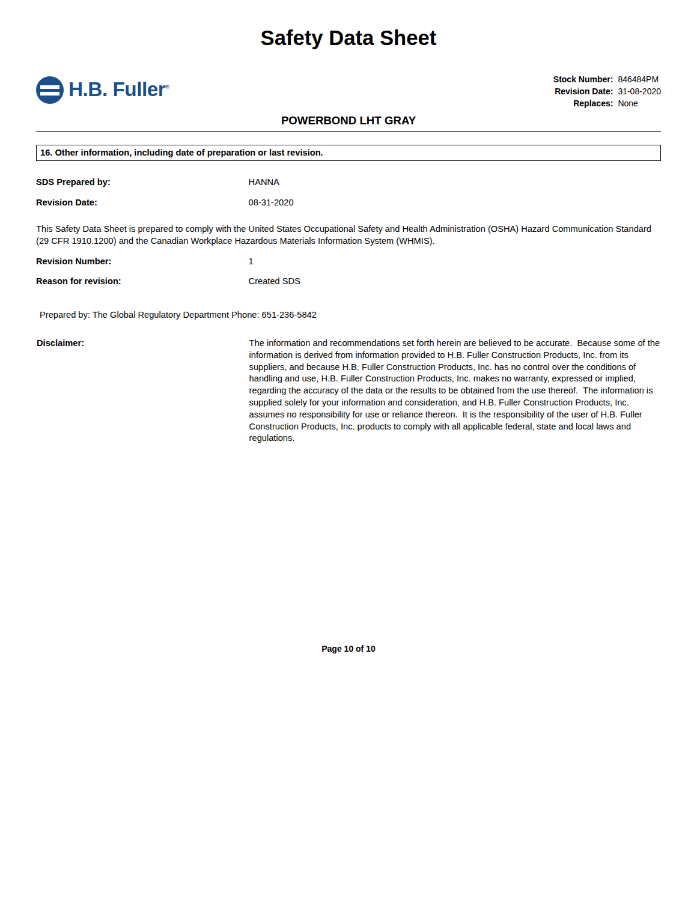Safety Data Sheet
H.B. Fuller®
| Stock Number: | 846484PM |
| Revision Date: | 31-08-2020 |
| Replaces: | None |
POWERBOND LHT GRAY
16. Other information, including date of preparation or last revision.
| SDS Prepared by: | HANNA |
| Revision Date: | 08-31-2020 |
This Safety Data Sheet is prepared to comply with the United States Occupational Safety and Health Administration (OSHA) Hazard Communication Standard (29 CFR 1910.1200) and the Canadian Workplace Hazardous Materials Information System (WHMIS).
| Revision Number: | 1 |
| Reason for revision: | Created SDS |
Prepared by: The Global Regulatory Department Phone: 651-236-5842
| Disclaimer: | The information and recommendations set forth herein are believed to be accurate. Because some of the information is derived from information provided to H.B. Fuller Construction Products, Inc. from its suppliers, and because H.B. Fuller Construction Products, Inc. has no control over the conditions of handling and use, H.B. Fuller Construction Products, Inc. makes no warranty, expressed or implied, regarding the accuracy of the data or the results to be obtained from the use thereof. The information is supplied solely for your information and consideration, and H.B. Fuller Construction Products, Inc. assumes no responsibility for use or reliance thereon. It is the responsibility of the user of H.B. Fuller Construction Products, Inc. products to comply with all applicable federal, state and local laws and regulations. |
Page 10 of 10